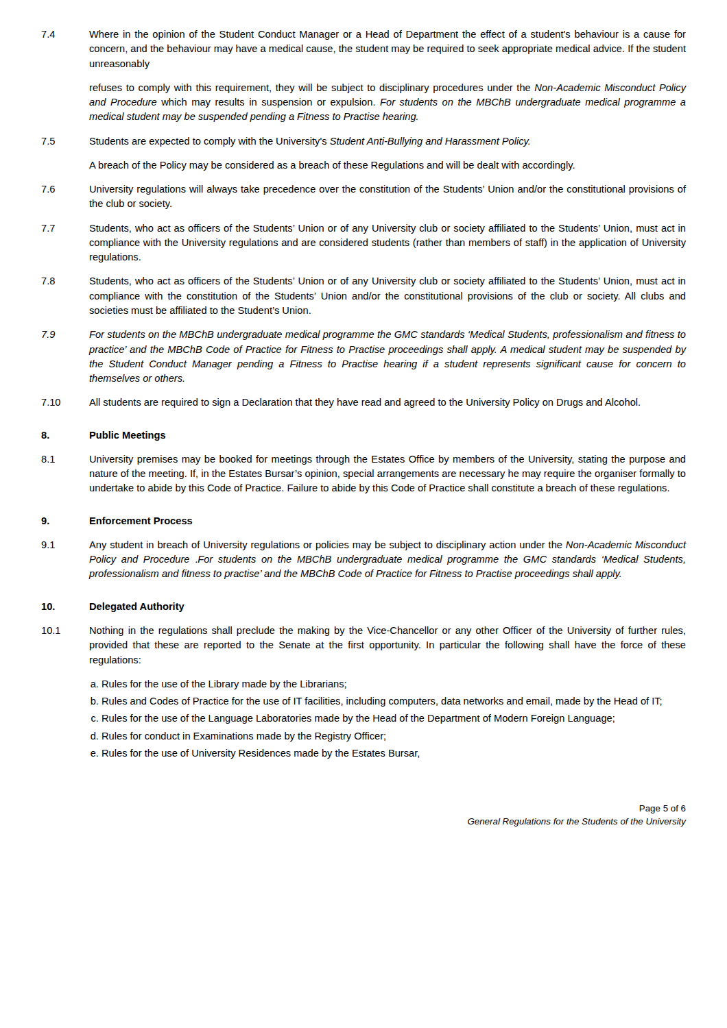7.4
Where in the opinion of the Student Conduct Manager or a Head of Department the effect of a student's behaviour is a cause for concern, and the behaviour may have a medical cause, the student may be required to seek appropriate medical advice. If the student unreasonably
refuses to comply with this requirement, they will be subject to disciplinary procedures under the Non-Academic Misconduct Policy and Procedure which may results in suspension or expulsion. For students on the MBChB undergraduate medical programme a medical student may be suspended pending a Fitness to Practise hearing.
7.5
Students are expected to comply with the University's Student Anti-Bullying and Harassment Policy.
A breach of the Policy may be considered as a breach of these Regulations and will be dealt with accordingly.
7.6
University regulations will always take precedence over the constitution of the Students’ Union and/or the constitutional provisions of the club or society.
7.7
Students, who act as officers of the Students’ Union or of any University club or society affiliated to the Students’ Union, must act in compliance with the University regulations and are considered students (rather than members of staff) in the application of University regulations.
7.8
Students, who act as officers of the Students’ Union or of any University club or society affiliated to the Students’ Union, must act in compliance with the constitution of the Students’ Union and/or the constitutional provisions of the club or society. All clubs and societies must be affiliated to the Student’s Union.
7.9
For students on the MBChB undergraduate medical programme the GMC standards ‘Medical Students, professionalism and fitness to practice’ and the MBChB Code of Practice for Fitness to Practise proceedings shall apply. A medical student may be suspended by the Student Conduct Manager pending a Fitness to Practise hearing if a student represents significant cause for concern to themselves or others.
7.10
All students are required to sign a Declaration that they have read and agreed to the University Policy on Drugs and Alcohol.
8. Public Meetings
8.1
University premises may be booked for meetings through the Estates Office by members of the University, stating the purpose and nature of the meeting. If, in the Estates Bursar’s opinion, special arrangements are necessary he may require the organiser formally to undertake to abide by this Code of Practice. Failure to abide by this Code of Practice shall constitute a breach of these regulations.
9. Enforcement Process
9.1
Any student in breach of University regulations or policies may be subject to disciplinary action under the Non-Academic Misconduct Policy and Procedure .For students on the MBChB undergraduate medical programme the GMC standards ‘Medical Students, professionalism and fitness to practise’ and the MBChB Code of Practice for Fitness to Practise proceedings shall apply.
10. Delegated Authority
10.1
Nothing in the regulations shall preclude the making by the Vice-Chancellor or any other Officer of the University of further rules, provided that these are reported to the Senate at the first opportunity. In particular the following shall have the force of these regulations:
Rules for the use of the Library made by the Librarians;
Rules and Codes of Practice for the use of IT facilities, including computers, data networks and email, made by the Head of IT;
Rules for the use of the Language Laboratories made by the Head of the Department of Modern Foreign Language;
Rules for conduct in Examinations made by the Registry Officer;
Rules for the use of University Residences made by the Estates Bursar,
Page 5 of 6
General Regulations for the Students of the University